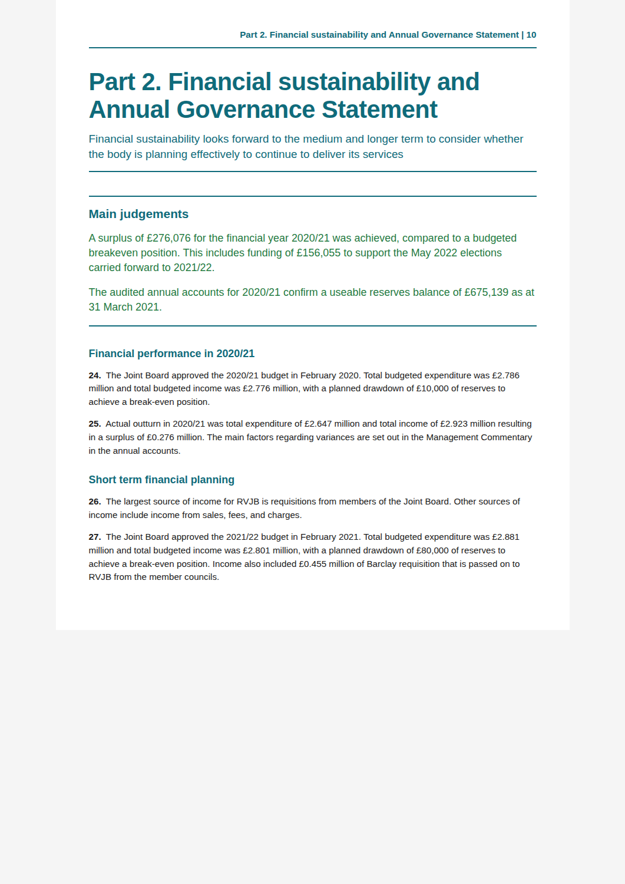Part 2. Financial sustainability and Annual Governance Statement | 10
Part 2. Financial sustainability and Annual Governance Statement
Financial sustainability looks forward to the medium and longer term to consider whether the body is planning effectively to continue to deliver its services
Main judgements
A surplus of £276,076 for the financial year 2020/21 was achieved, compared to a budgeted breakeven position. This includes funding of £156,055 to support the May 2022 elections carried forward to 2021/22.
The audited annual accounts for 2020/21 confirm a useable reserves balance of £675,139 as at 31 March 2021.
Financial performance in 2020/21
24. The Joint Board approved the 2020/21 budget in February 2020. Total budgeted expenditure was £2.786 million and total budgeted income was £2.776 million, with a planned drawdown of £10,000 of reserves to achieve a break-even position.
25. Actual outturn in 2020/21 was total expenditure of £2.647 million and total income of £2.923 million resulting in a surplus of £0.276 million. The main factors regarding variances are set out in the Management Commentary in the annual accounts.
Short term financial planning
26. The largest source of income for RVJB is requisitions from members of the Joint Board. Other sources of income include income from sales, fees, and charges.
27. The Joint Board approved the 2021/22 budget in February 2021. Total budgeted expenditure was £2.881 million and total budgeted income was £2.801 million, with a planned drawdown of £80,000 of reserves to achieve a break-even position. Income also included £0.455 million of Barclay requisition that is passed on to RVJB from the member councils.